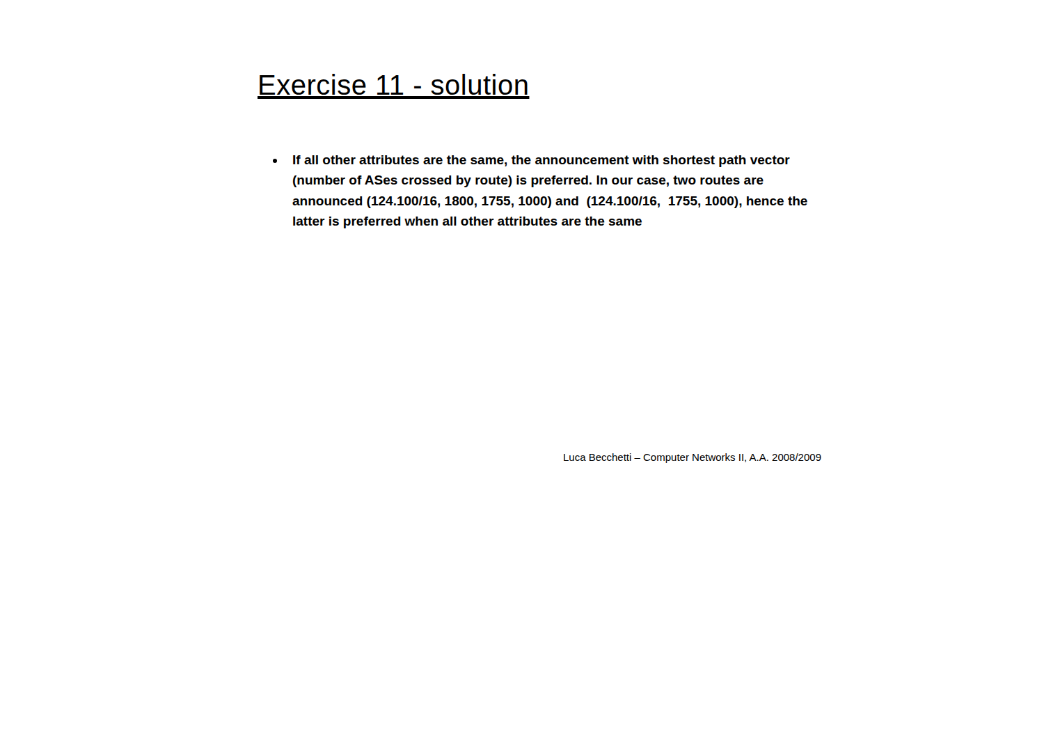Exercise 11 - solution
If all other attributes are the same, the announcement with shortest path vector (number of ASes crossed by route) is preferred. In our case, two routes are announced (124.100/16, 1800, 1755, 1000) and (124.100/16, 1755, 1000), hence the latter is preferred when all other attributes are the same
Luca Becchetti – Computer Networks II, A.A. 2008/2009